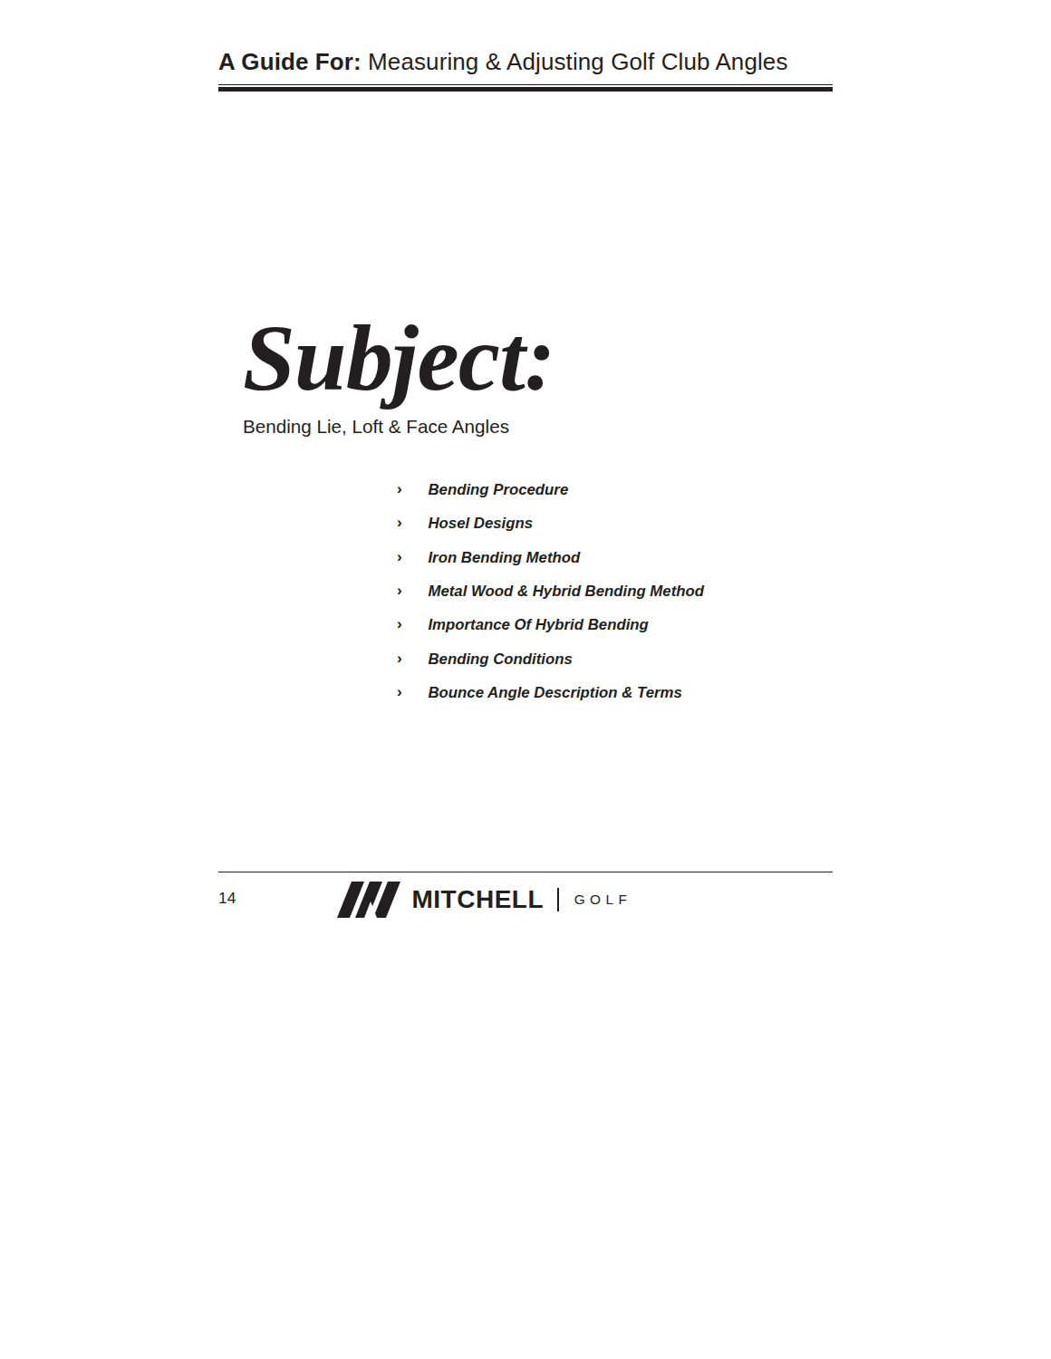A Guide For: Measuring & Adjusting Golf Club Angles
Subject:
Bending Lie, Loft & Face Angles
Bending Procedure
Hosel Designs
Iron Bending Method
Metal Wood & Hybrid Bending Method
Importance Of Hybrid Bending
Bending Conditions
Bounce Angle Description & Terms
14
MITCHELL GOLF